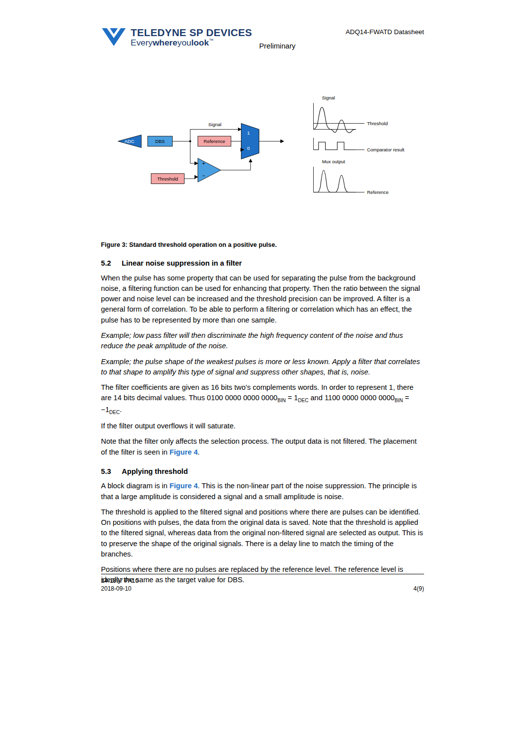TELEDYNE SP DEVICES
Everywhereyoulook™
ADQ14-FWATD Datasheet
Preliminary
ADC DBS Reference Threshold + − 1 0 Signal Signal Threshold Comparator result Mux output Reference
Figure 3: Standard threshold operation on a positive pulse.
5.2 Linear noise suppression in a filter
When the pulse has some property that can be used for separating the pulse from the background noise, a filtering function can be used for enhancing that property. Then the ratio between the signal power and noise level can be increased and the threshold precision can be improved. A filter is a general form of correlation. To be able to perform a filtering or correlation which has an effect, the pulse has to be represented by more than one sample.
Example; low pass filter will then discriminate the high frequency content of the noise and thus reduce the peak amplitude of the noise.
Example; the pulse shape of the weakest pulses is more or less known. Apply a filter that correlates to that shape to amplify this type of signal and suppress other shapes, that is, noise.
The filter coefficients are given as 16 bits two’s complements words. In order to represent 1, there are 14 bits decimal values. Thus 0100 0000 0000 0000BIN = 1DEC and 1100 0000 0000 0000BIN = −1DEC.
If the filter output overflows it will saturate.
Note that the filter only affects the selection process. The output data is not filtered. The placement of the filter is seen in Figure 4.
5.3 Applying threshold
A block diagram is in Figure 4. This is the non-linear part of the noise suppression. The principle is that a large amplitude is considered a signal and a small amplitude is noise.
The threshold is applied to the filtered signal and positions where there are pulses can be identified. On positions with pulses, the data from the original data is saved. Note that the threshold is applied to the filtered signal, whereas data from the original non-filtered signal are selected as output. This is to preserve the shape of the original signals. There is a delay line to match the timing of the branches.
Positions where there are no pulses are replaced by the reference level. The reference level is ideally the same as the target value for DBS.
14-1397 PA10
2018-09-10
4(9)